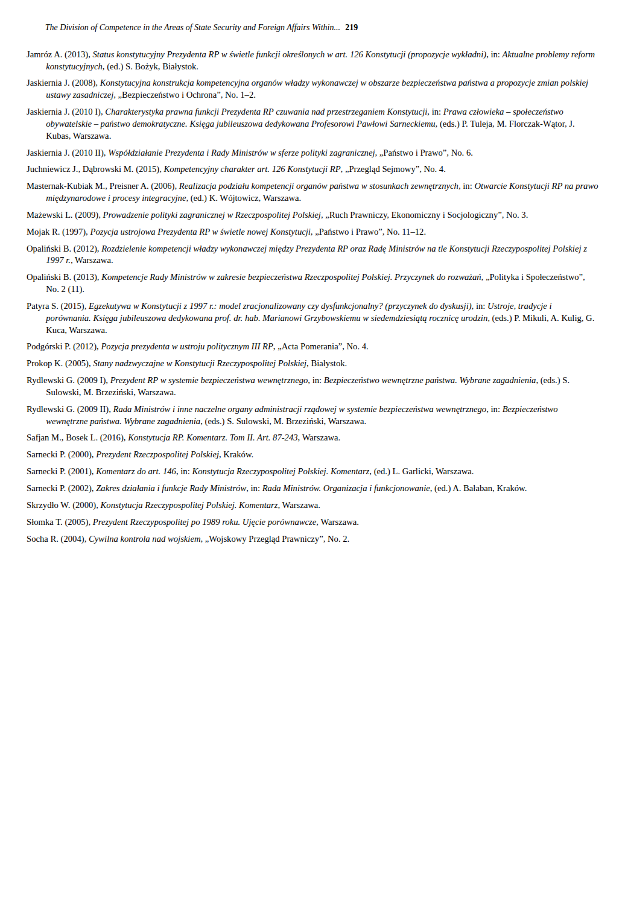The Division of Competence in the Areas of State Security and Foreign Affairs Within...219
Jamróz A. (2013), Status konstytucyjny Prezydenta RP w świetle funkcji określonych w art. 126 Konstytucji (propozycje wykładni), in: Aktualne problemy reform konstytucyjnych, (ed.) S. Bożyk, Białystok.
Jaskiernia J. (2008), Konstytucyjna konstrukcja kompetencyjna organów władzy wykonawczej w obszarze bezpieczeństwa państwa a propozycje zmian polskiej ustawy zasadniczej, „Bezpieczeństwo i Ochrona”, No. 1–2.
Jaskiernia J. (2010 I), Charakterystyka prawna funkcji Prezydenta RP czuwania nad przestrzeganiem Konstytucji, in: Prawa człowieka – społeczeństwo obywatelskie – państwo demokratyczne. Księga jubileuszowa dedykowana Profesorowi Pawłowi Sarneckiemu, (eds.) P. Tuleja, M. Florczak-Wątor, J. Kubas, Warszawa.
Jaskiernia J. (2010 II), Współdziałanie Prezydenta i Rady Ministrów w sferze polityki zagranicznej, „Państwo i Prawo”, No. 6.
Juchniewicz J., Dąbrowski M. (2015), Kompetencyjny charakter art. 126 Konstytucji RP, „Przegląd Sejmowy”, No. 4.
Masternak-Kubiak M., Preisner A. (2006), Realizacja podziału kompetencji organów państwa w stosunkach zewnętrznych, in: Otwarcie Konstytucji RP na prawo międzynarodowe i procesy integracyjne, (ed.) K. Wójtowicz, Warszawa.
Mażewski L. (2009), Prowadzenie polityki zagranicznej w Rzeczpospolitej Polskiej, „Ruch Prawniczy, Ekonomiczny i Socjologiczny”, No. 3.
Mojak R. (1997), Pozycja ustrojowa Prezydenta RP w świetle nowej Konstytucji, „Państwo i Prawo”, No. 11–12.
Opaliński B. (2012), Rozdzielenie kompetencji władzy wykonawczej między Prezydenta RP oraz Radę Ministrów na tle Konstytucji Rzeczypospolitej Polskiej z 1997 r., Warszawa.
Opaliński B. (2013), Kompetencje Rady Ministrów w zakresie bezpieczeństwa Rzeczpospolitej Polskiej. Przyczynek do rozważań, „Polityka i Społeczeństwo”, No. 2 (11).
Patyra S. (2015), Egzekutywa w Konstytucji z 1997 r.: model zracjonalizowany czy dysfunkcjonalny? (przyczynek do dyskusji), in: Ustroje, tradycje i porównania. Księga jubileuszowa dedykowana prof. dr. hab. Marianowi Grzybowskiemu w siedemdziesiątą rocznicę urodzin, (eds.) P. Mikuli, A. Kulig, G. Kuca, Warszawa.
Podgórski P. (2012), Pozycja prezydenta w ustroju politycznym III RP, „Acta Pomerania”, No. 4.
Prokop K. (2005), Stany nadzwyczajne w Konstytucji Rzeczypospolitej Polskiej, Białystok.
Rydlewski G. (2009 I), Prezydent RP w systemie bezpieczeństwa wewnętrznego, in: Bezpieczeństwo wewnętrzne państwa. Wybrane zagadnienia, (eds.) S. Sulowski, M. Brzeziński, Warszawa.
Rydlewski G. (2009 II), Rada Ministrów i inne naczelne organy administracji rządowej w systemie bezpieczeństwa wewnętrznego, in: Bezpieczeństwo wewnętrzne państwa. Wybrane zagadnienia, (eds.) S. Sulowski, M. Brzeziński, Warszawa.
Safjan M., Bosek L. (2016), Konstytucja RP. Komentarz. Tom II. Art. 87-243, Warszawa.
Sarnecki P. (2000), Prezydent Rzeczpospolitej Polskiej, Kraków.
Sarnecki P. (2001), Komentarz do art. 146, in: Konstytucja Rzeczypospolitej Polskiej. Komentarz, (ed.) L. Garlicki, Warszawa.
Sarnecki P. (2002), Zakres działania i funkcje Rady Ministrów, in: Rada Ministrów. Organizacja i funkcjonowanie, (ed.) A. Bałaban, Kraków.
Skrzydło W. (2000), Konstytucja Rzeczypospolitej Polskiej. Komentarz, Warszawa.
Słomka T. (2005), Prezydent Rzeczypospolitej po 1989 roku. Ujęcie porównawcze, Warszawa.
Socha R. (2004), Cywilna kontrola nad wojskiem, „Wojskowy Przegląd Prawniczy”, No. 2.